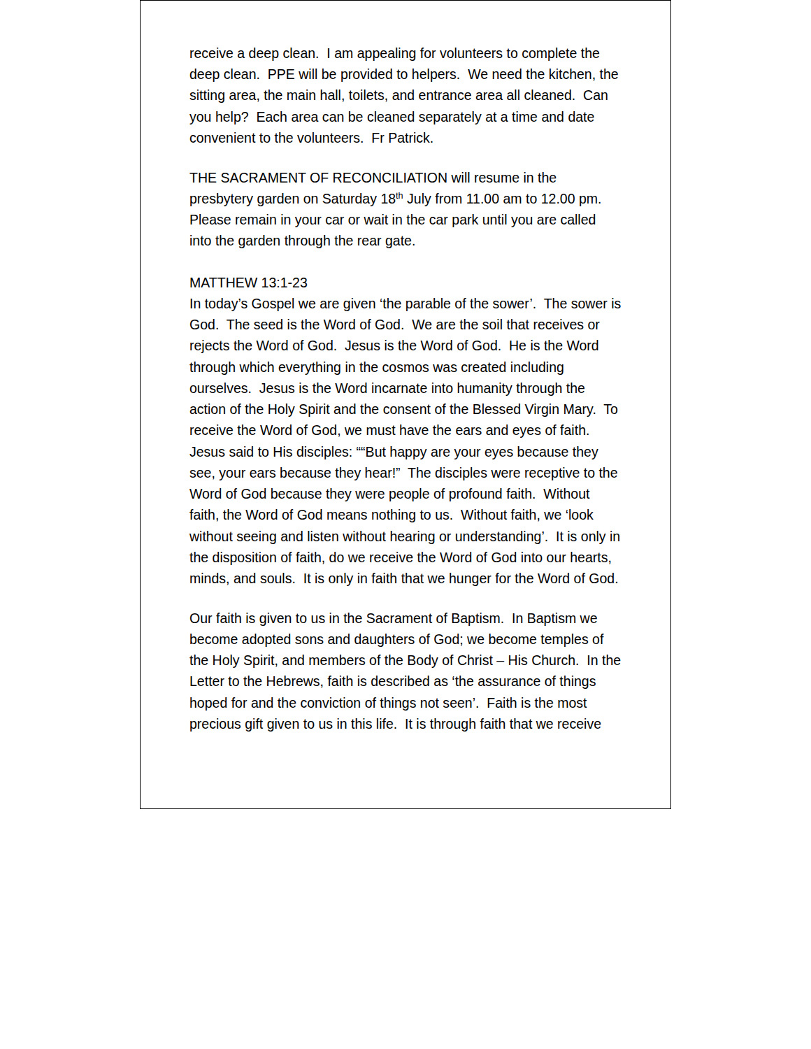receive a deep clean. I am appealing for volunteers to complete the deep clean. PPE will be provided to helpers. We need the kitchen, the sitting area, the main hall, toilets, and entrance area all cleaned. Can you help? Each area can be cleaned separately at a time and date convenient to the volunteers. Fr Patrick.
THE SACRAMENT OF RECONCILIATION will resume in the presbytery garden on Saturday 18th July from 11.00 am to 12.00 pm. Please remain in your car or wait in the car park until you are called into the garden through the rear gate.
MATTHEW 13:1-23
In today’s Gospel we are given ‘the parable of the sower’. The sower is God. The seed is the Word of God. We are the soil that receives or rejects the Word of God. Jesus is the Word of God. He is the Word through which everything in the cosmos was created including ourselves. Jesus is the Word incarnate into humanity through the action of the Holy Spirit and the consent of the Blessed Virgin Mary. To receive the Word of God, we must have the ears and eyes of faith. Jesus said to His disciples: ““But happy are your eyes because they see, your ears because they hear!” The disciples were receptive to the Word of God because they were people of profound faith. Without faith, the Word of God means nothing to us. Without faith, we ‘look without seeing and listen without hearing or understanding’. It is only in the disposition of faith, do we receive the Word of God into our hearts, minds, and souls. It is only in faith that we hunger for the Word of God.
Our faith is given to us in the Sacrament of Baptism. In Baptism we become adopted sons and daughters of God; we become temples of the Holy Spirit, and members of the Body of Christ – His Church. In the Letter to the Hebrews, faith is described as ‘the assurance of things hoped for and the conviction of things not seen’. Faith is the most precious gift given to us in this life. It is through faith that we receive